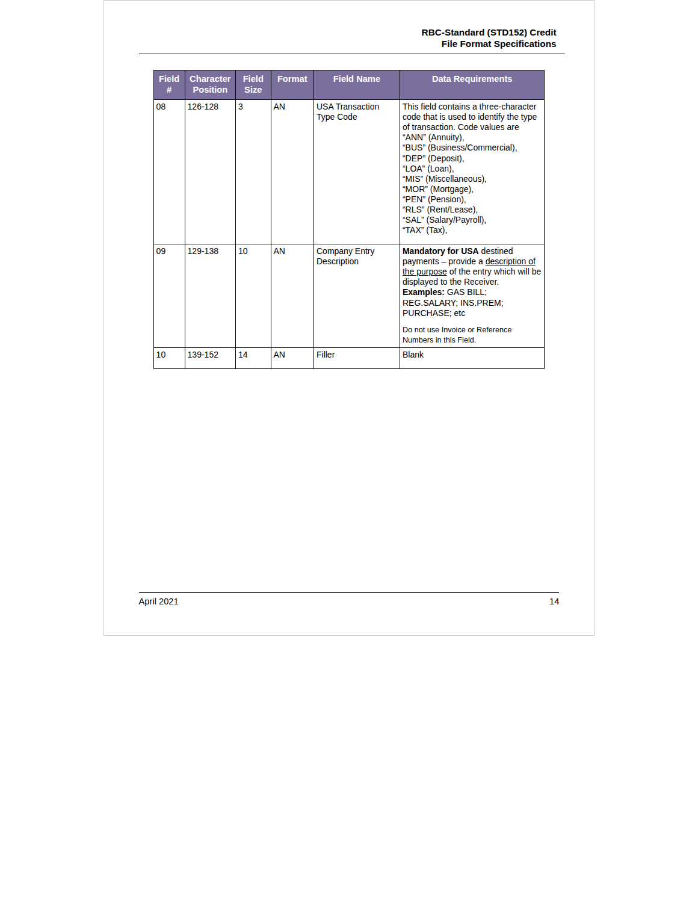RBC-Standard (STD152) Credit
File Format Specifications
| Field # | Character Position | Field Size | Format | Field Name | Data Requirements |
| --- | --- | --- | --- | --- | --- |
| 08 | 126-128 | 3 | AN | USA Transaction Type Code | This field contains a three-character code that is used to identify the type of transaction. Code values are “ANN” (Annuity), “BUS” (Business/Commercial), “DEP” (Deposit), “LOA” (Loan), “MIS” (Miscellaneous), “MOR” (Mortgage), “PEN” (Pension), “RLS” (Rent/Lease), “SAL” (Salary/Payroll), “TAX” (Tax), |
| 09 | 129-138 | 10 | AN | Company Entry Description | Mandatory for USA destined payments – provide a description of the purpose of the entry which will be displayed to the Receiver. Examples: GAS BILL; REG.SALARY; INS.PREM; PURCHASE; etc Do not use Invoice or Reference Numbers in this Field. |
| 10 | 139-152 | 14 | AN | Filler | Blank |
April 2021 14